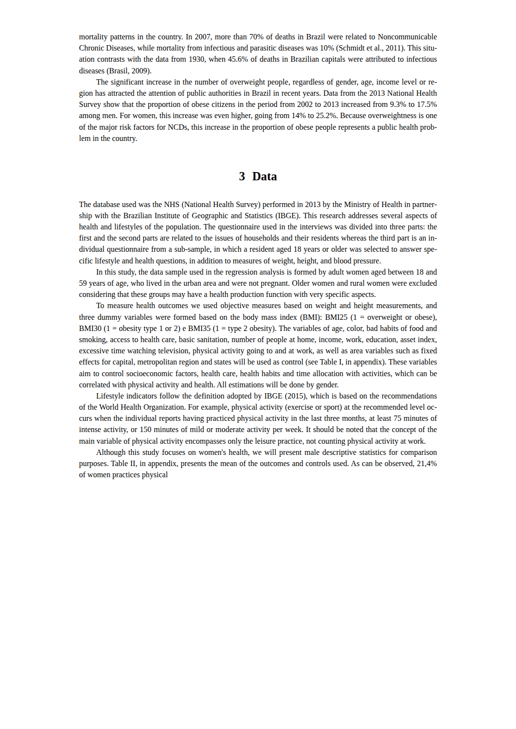mortality patterns in the country. In 2007, more than 70% of deaths in Brazil were related to Noncommunicable Chronic Diseases, while mortality from infectious and parasitic diseases was 10% (Schmidt et al., 2011). This situation contrasts with the data from 1930, when 45.6% of deaths in Brazilian capitals were attributed to infectious diseases (Brasil, 2009).
The significant increase in the number of overweight people, regardless of gender, age, income level or region has attracted the attention of public authorities in Brazil in recent years. Data from the 2013 National Health Survey show that the proportion of obese citizens in the period from 2002 to 2013 increased from 9.3% to 17.5% among men. For women, this increase was even higher, going from 14% to 25.2%. Because overweightness is one of the major risk factors for NCDs, this increase in the proportion of obese people represents a public health problem in the country.
3 Data
The database used was the NHS (National Health Survey) performed in 2013 by the Ministry of Health in partnership with the Brazilian Institute of Geographic and Statistics (IBGE). This research addresses several aspects of health and lifestyles of the population. The questionnaire used in the interviews was divided into three parts: the first and the second parts are related to the issues of households and their residents whereas the third part is an individual questionnaire from a sub-sample, in which a resident aged 18 years or older was selected to answer specific lifestyle and health questions, in addition to measures of weight, height, and blood pressure.
In this study, the data sample used in the regression analysis is formed by adult women aged between 18 and 59 years of age, who lived in the urban area and were not pregnant. Older women and rural women were excluded considering that these groups may have a health production function with very specific aspects.
To measure health outcomes we used objective measures based on weight and height measurements, and three dummy variables were formed based on the body mass index (BMI): BMI25 (1 = overweight or obese), BMI30 (1 = obesity type 1 or 2) e BMI35 (1 = type 2 obesity). The variables of age, color, bad habits of food and smoking, access to health care, basic sanitation, number of people at home, income, work, education, asset index, excessive time watching television, physical activity going to and at work, as well as area variables such as fixed effects for capital, metropolitan region and states will be used as control (see Table I, in appendix). These variables aim to control socioeconomic factors, health care, health habits and time allocation with activities, which can be correlated with physical activity and health. All estimations will be done by gender.
Lifestyle indicators follow the definition adopted by IBGE (2015), which is based on the recommendations of the World Health Organization. For example, physical activity (exercise or sport) at the recommended level occurs when the individual reports having practiced physical activity in the last three months, at least 75 minutes of intense activity, or 150 minutes of mild or moderate activity per week. It should be noted that the concept of the main variable of physical activity encompasses only the leisure practice, not counting physical activity at work.
Although this study focuses on women's health, we will present male descriptive statistics for comparison purposes. Table II, in appendix, presents the mean of the outcomes and controls used. As can be observed, 21,4% of women practices physical